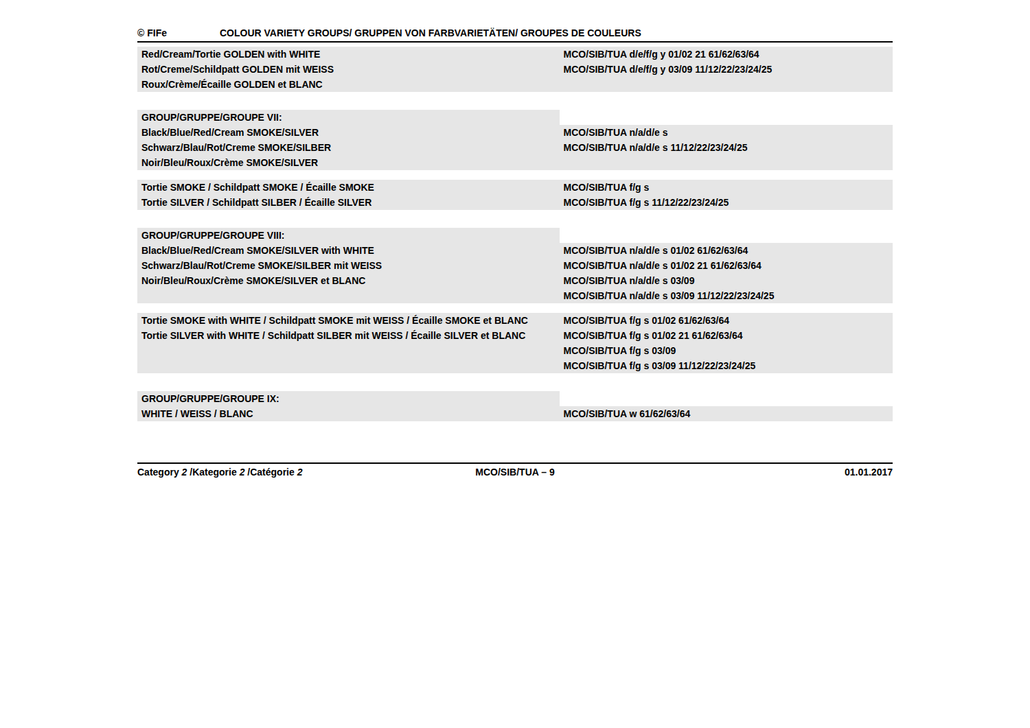© FIFe
COLOUR VARIETY GROUPS/ GRUPPEN VON FARBVARIETÄTEN/ GROUPES DE COULEURS
| Red/Cream/Tortie GOLDEN with WHITE | MCO/SIB/TUA d/e/f/g y 01/02 21 61/62/63/64 |
| Rot/Creme/Schildpatt GOLDEN mit WEISS | MCO/SIB/TUA d/e/f/g y 03/09 11/12/22/23/24/25 |
| Roux/Crème/Écaille GOLDEN et BLANC | |
| GROUP/GRUPPE/GROUPE VII: | |
| Black/Blue/Red/Cream SMOKE/SILVER | MCO/SIB/TUA n/a/d/e s |
| Schwarz/Blau/Rot/Creme SMOKE/SILBER | MCO/SIB/TUA n/a/d/e s 11/12/22/23/24/25 |
| Noir/Bleu/Roux/Crème SMOKE/SILVER | |
| Tortie SMOKE / Schildpatt SMOKE / Écaille SMOKE | MCO/SIB/TUA f/g s |
| Tortie SILVER / Schildpatt SILBER / Écaille SILVER | MCO/SIB/TUA f/g s 11/12/22/23/24/25 |
| GROUP/GRUPPE/GROUPE VIII: | |
| Black/Blue/Red/Cream SMOKE/SILVER with WHITE | MCO/SIB/TUA n/a/d/e s 01/02 61/62/63/64 |
| Schwarz/Blau/Rot/Creme SMOKE/SILBER mit WEISS | MCO/SIB/TUA n/a/d/e s 01/02 21 61/62/63/64 |
| Noir/Bleu/Roux/Crème SMOKE/SILVER et BLANC | MCO/SIB/TUA n/a/d/e s 03/09 |
| | MCO/SIB/TUA n/a/d/e s 03/09 11/12/22/23/24/25 |
| Tortie SMOKE with WHITE / Schildpatt SMOKE mit WEISS / Écaille SMOKE et BLANC | MCO/SIB/TUA f/g s 01/02 61/62/63/64 |
| Tortie SILVER with WHITE / Schildpatt SILBER mit WEISS / Écaille SILVER et BLANC | MCO/SIB/TUA f/g s 01/02 21 61/62/63/64 |
| | MCO/SIB/TUA f/g s 03/09 |
| | MCO/SIB/TUA f/g s 03/09 11/12/22/23/24/25 |
| GROUP/GRUPPE/GROUPE IX: | |
| WHITE / WEISS / BLANC | MCO/SIB/TUA w 61/62/63/64 |
Category 2 /Kategorie 2 /Catégorie 2
MCO/SIB/TUA – 9
01.01.2017